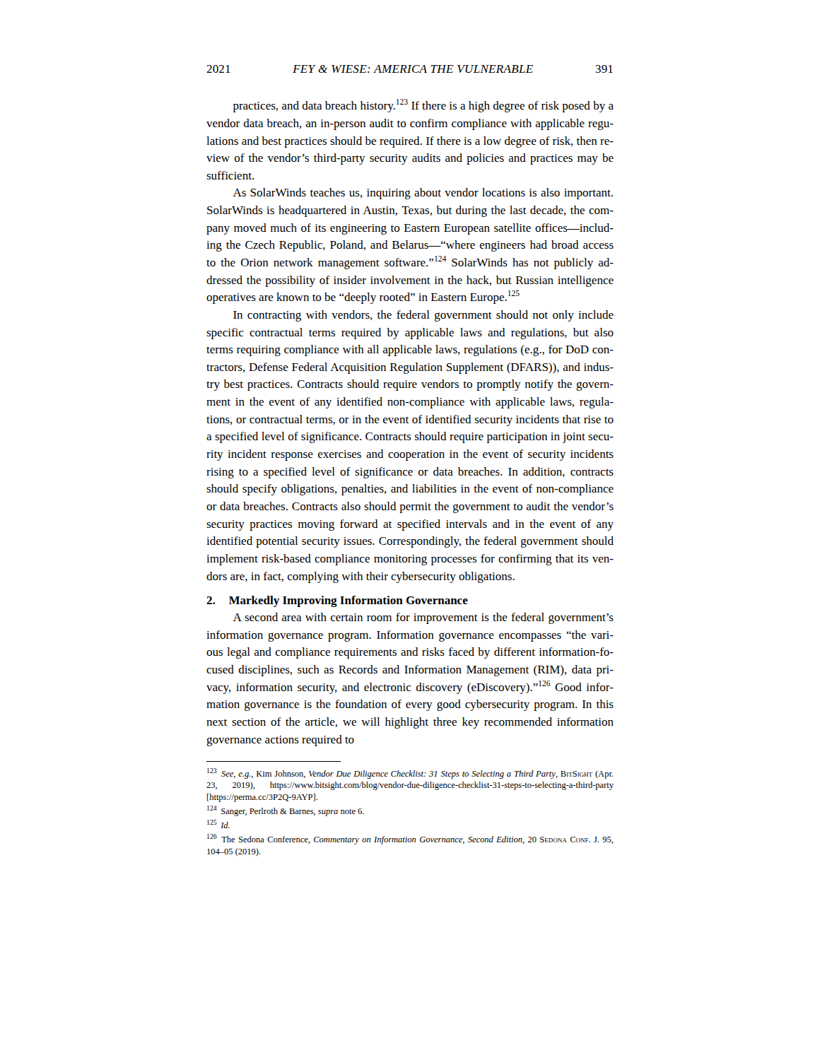2021 Fey & Wiese: America the Vulnerable 391
practices, and data breach history.123 If there is a high degree of risk posed by a vendor data breach, an in-person audit to confirm compliance with applicable regulations and best practices should be required. If there is a low degree of risk, then review of the vendor’s third-party security audits and policies and practices may be sufficient.
As SolarWinds teaches us, inquiring about vendor locations is also important. SolarWinds is headquartered in Austin, Texas, but during the last decade, the company moved much of its engineering to Eastern European satellite offices—including the Czech Republic, Poland, and Belarus—“where engineers had broad access to the Orion network management software.”124 SolarWinds has not publicly addressed the possibility of insider involvement in the hack, but Russian intelligence operatives are known to be “deeply rooted” in Eastern Europe.125
In contracting with vendors, the federal government should not only include specific contractual terms required by applicable laws and regulations, but also terms requiring compliance with all applicable laws, regulations (e.g., for DoD contractors, Defense Federal Acquisition Regulation Supplement (DFARS)), and industry best practices. Contracts should require vendors to promptly notify the government in the event of any identified non-compliance with applicable laws, regulations, or contractual terms, or in the event of identified security incidents that rise to a specified level of significance. Contracts should require participation in joint security incident response exercises and cooperation in the event of security incidents rising to a specified level of significance or data breaches. In addition, contracts should specify obligations, penalties, and liabilities in the event of non-compliance or data breaches. Contracts also should permit the government to audit the vendor’s security practices moving forward at specified intervals and in the event of any identified potential security issues. Correspondingly, the federal government should implement risk-based compliance monitoring processes for confirming that its vendors are, in fact, complying with their cybersecurity obligations.
2. Markedly Improving Information Governance
A second area with certain room for improvement is the federal government’s information governance program. Information governance encompasses “the various legal and compliance requirements and risks faced by different information-focused disciplines, such as Records and Information Management (RIM), data privacy, information security, and electronic discovery (eDiscovery).”126 Good information governance is the foundation of every good cybersecurity program. In this next section of the article, we will highlight three key recommended information governance actions required to
123 See, e.g., Kim Johnson, Vendor Due Diligence Checklist: 31 Steps to Selecting a Third Party, BitSight (Apr. 23, 2019), https://www.bitsight.com/blog/vendor-due-diligence-checklist-31-steps-to-selecting-a-third-party [https://perma.cc/3P2Q-9AYP].
124 Sanger, Perlroth & Barnes, supra note 6.
125 Id.
126 The Sedona Conference, Commentary on Information Governance, Second Edition, 20 Sedona Conf. J. 95, 104–05 (2019).